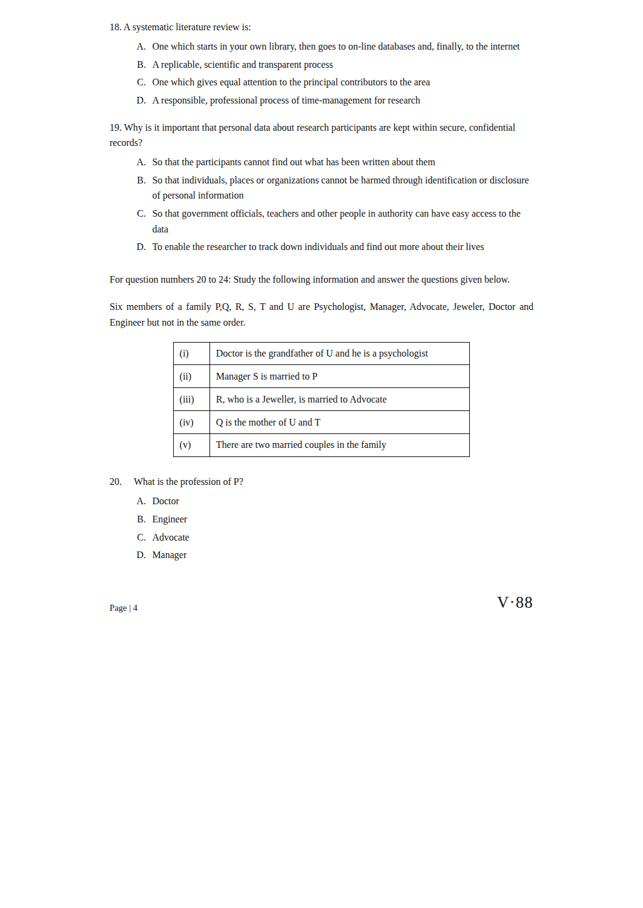18. A systematic literature review is:
One which starts in your own library, then goes to on-line databases and, finally, to the internet
A replicable, scientific and transparent process
One which gives equal attention to the principal contributors to the area
A responsible, professional process of time-management for research
19. Why is it important that personal data about research participants are kept within secure, confidential records?
So that the participants cannot find out what has been written about them
So that individuals, places or organizations cannot be harmed through identification or disclosure of personal information
So that government officials, teachers and other people in authority can have easy access to the data
To enable the researcher to track down individuals and find out more about their lives
For question numbers 20 to 24: Study the following information and answer the questions given below.
Six members of a family P,Q, R, S, T and U are Psychologist, Manager, Advocate, Jeweler, Doctor and Engineer but not in the same order.
| (i) | Doctor is the grandfather of U and he is a psychologist |
| (ii) | Manager S is married to P |
| (iii) | R, who is a Jeweller, is married to Advocate |
| (iv) | Q is the mother of U and T |
| (v) | There are two married couples in the family |
20. What is the profession of P?
Doctor
Engineer
Advocate
Manager
Page | 4 V·88